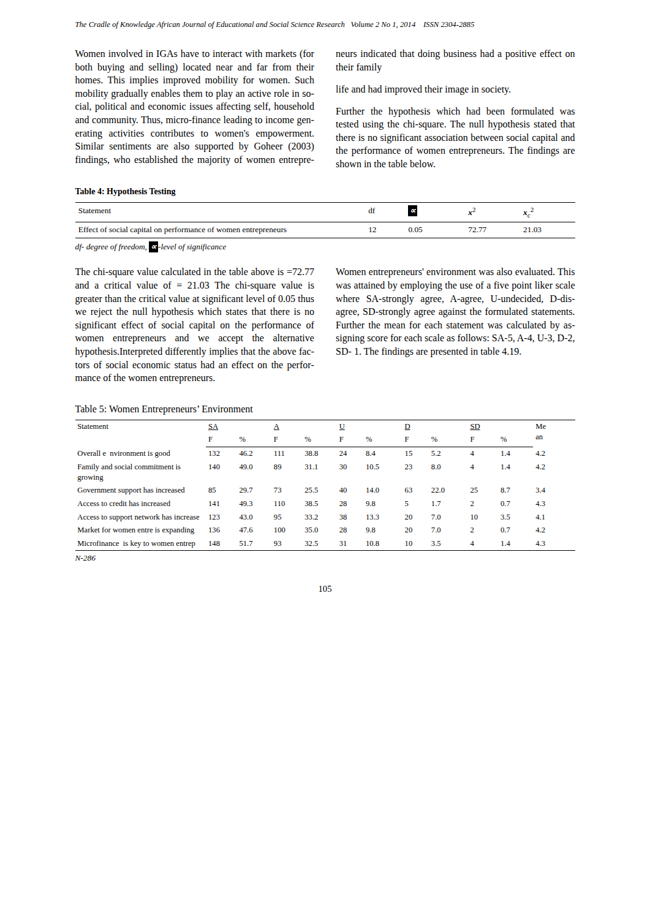The Cradle of Knowledge African Journal of Educational and Social Science Research Volume 2 No 1, 2014 ISSN 2304-2885
Women involved in IGAs have to interact with markets (for both buying and selling) located near and far from their homes. This implies improved mobility for women. Such mobility gradually enables them to play an active role in social, political and economic issues affecting self, household and community. Thus, micro-finance leading to income generating activities contributes to women's empowerment. Similar sentiments are also supported by Goheer (2003) findings, who established the majority of women entrepreneurs indicated that doing business had a positive effect on their family
life and had improved their image in society.
Further the hypothesis which had been formulated was tested using the chi-square. The null hypothesis stated that there is no significant association between social capital and the performance of women entrepreneurs. The findings are shown in the table below.
Table 4: Hypothesis Testing
| Statement | df | ∝ | x 2 | x c 2 |
| --- | --- | --- | --- | --- |
| Effect of social capital on performance of women entrepreneurs | 12 | 0.05 | 72.77 | 21.03 |
df- degree of freedom, ∝-level of significance
The chi-square value calculated in the table above is =72.77 and a critical value of = 21.03 The chi-square value is greater than the critical value at significant level of 0.05 thus we reject the null hypothesis which states that there is no significant effect of social capital on the performance of women entrepreneurs and we accept the alternative hypothesis.Interpreted differently implies that the above factors of social economic status had an effect on the performance of the women entrepreneurs.
Women entrepreneurs' environment was also evaluated. This was attained by employing the use of a five point liker scale where SA-strongly agree, A-agree, U-undecided, D-disagree, SD-strongly agree against the formulated statements. Further the mean for each statement was calculated by assigning score for each scale as follows: SA-5, A-4, U-3, D-2, SD- 1. The findings are presented in table 4.19.
Table 5: Women Entrepreneurs’ Environment
| Statement | SA | A | U | D | SD | Me an |
| --- | --- | --- | --- | --- | --- | --- |
| F | % | F | % | F | % | F | % | F | % |
| Overall e nvironment is good | 132 | 46.2 | 111 | 38.8 | 24 | 8.4 | 15 | 5.2 | 4 | 1.4 | 4.2 |
| Family and social commitment is growing | 140 | 49.0 | 89 | 31.1 | 30 | 10.5 | 23 | 8.0 | 4 | 1.4 | 4.2 |
| Government support has increased | 85 | 29.7 | 73 | 25.5 | 40 | 14.0 | 63 | 22.0 | 25 | 8.7 | 3.4 |
| Access to credit has increased | 141 | 49.3 | 110 | 38.5 | 28 | 9.8 | 5 | 1.7 | 2 | 0.7 | 4.3 |
| Access to support network has increase | 123 | 43.0 | 95 | 33.2 | 38 | 13.3 | 20 | 7.0 | 10 | 3.5 | 4.1 |
| Market for women entre is expanding | 136 | 47.6 | 100 | 35.0 | 28 | 9.8 | 20 | 7.0 | 2 | 0.7 | 4.2 |
| Microfinance is key to women entrep | 148 | 51.7 | 93 | 32.5 | 31 | 10.8 | 10 | 3.5 | 4 | 1.4 | 4.3 |
N-286
105